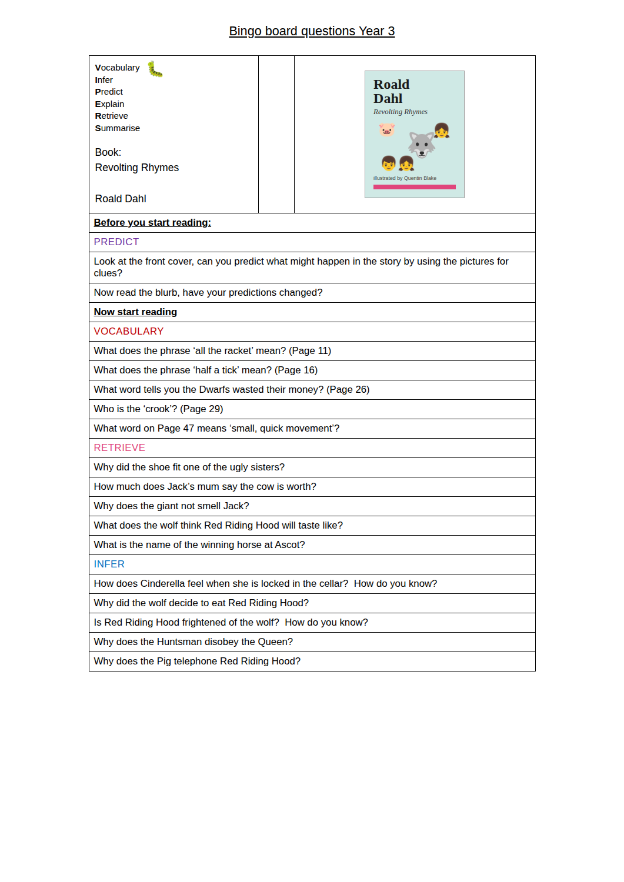Bingo board questions Year 3
| V ocabulary I nfer P redict E xplain R etrieve S ummarise 🐛 Book: Revolting Rhymes Roald Dahl | | Roald Dahl Revolting Rhymes 🐷 👧 🐺 👦👧 illustrated by Quentin Blake |
| Before you start reading: |
| PREDICT |
| Look at the front cover, can you predict what might happen in the story by using the pictures for clues? |
| Now read the blurb, have your predictions changed? |
| Now start reading |
| VOCABULARY |
| What does the phrase ‘all the racket’ mean? (Page 11) |
| What does the phrase ‘half a tick’ mean? (Page 16) |
| What word tells you the Dwarfs wasted their money? (Page 26) |
| Who is the ‘crook’? (Page 29) |
| What word on Page 47 means ‘small, quick movement’? |
| RETRIEVE |
| Why did the shoe fit one of the ugly sisters? |
| How much does Jack’s mum say the cow is worth? |
| Why does the giant not smell Jack? |
| What does the wolf think Red Riding Hood will taste like? |
| What is the name of the winning horse at Ascot? |
| INFER |
| How does Cinderella feel when she is locked in the cellar? How do you know? |
| Why did the wolf decide to eat Red Riding Hood? |
| Is Red Riding Hood frightened of the wolf? How do you know? |
| Why does the Huntsman disobey the Queen? |
| Why does the Pig telephone Red Riding Hood? |